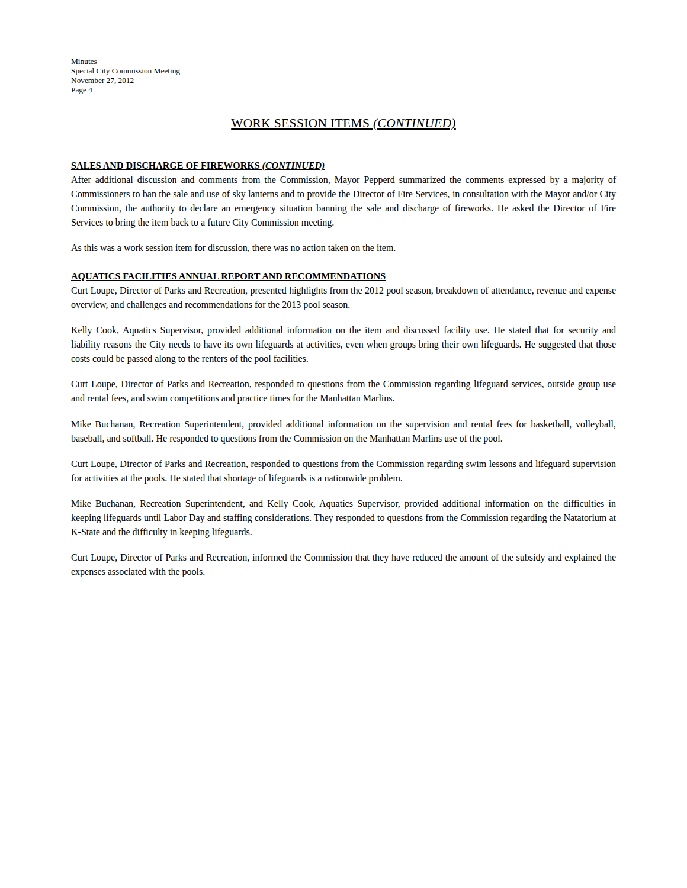Minutes
Special City Commission Meeting
November 27, 2012
Page 4
WORK SESSION ITEMS (CONTINUED)
SALES AND DISCHARGE OF FIREWORKS (CONTINUED)
After additional discussion and comments from the Commission, Mayor Pepperd summarized the comments expressed by a majority of Commissioners to ban the sale and use of sky lanterns and to provide the Director of Fire Services, in consultation with the Mayor and/or City Commission, the authority to declare an emergency situation banning the sale and discharge of fireworks. He asked the Director of Fire Services to bring the item back to a future City Commission meeting.
As this was a work session item for discussion, there was no action taken on the item.
AQUATICS FACILITIES ANNUAL REPORT AND RECOMMENDATIONS
Curt Loupe, Director of Parks and Recreation, presented highlights from the 2012 pool season, breakdown of attendance, revenue and expense overview, and challenges and recommendations for the 2013 pool season.
Kelly Cook, Aquatics Supervisor, provided additional information on the item and discussed facility use. He stated that for security and liability reasons the City needs to have its own lifeguards at activities, even when groups bring their own lifeguards. He suggested that those costs could be passed along to the renters of the pool facilities.
Curt Loupe, Director of Parks and Recreation, responded to questions from the Commission regarding lifeguard services, outside group use and rental fees, and swim competitions and practice times for the Manhattan Marlins.
Mike Buchanan, Recreation Superintendent, provided additional information on the supervision and rental fees for basketball, volleyball, baseball, and softball. He responded to questions from the Commission on the Manhattan Marlins use of the pool.
Curt Loupe, Director of Parks and Recreation, responded to questions from the Commission regarding swim lessons and lifeguard supervision for activities at the pools. He stated that shortage of lifeguards is a nationwide problem.
Mike Buchanan, Recreation Superintendent, and Kelly Cook, Aquatics Supervisor, provided additional information on the difficulties in keeping lifeguards until Labor Day and staffing considerations. They responded to questions from the Commission regarding the Natatorium at K-State and the difficulty in keeping lifeguards.
Curt Loupe, Director of Parks and Recreation, informed the Commission that they have reduced the amount of the subsidy and explained the expenses associated with the pools.